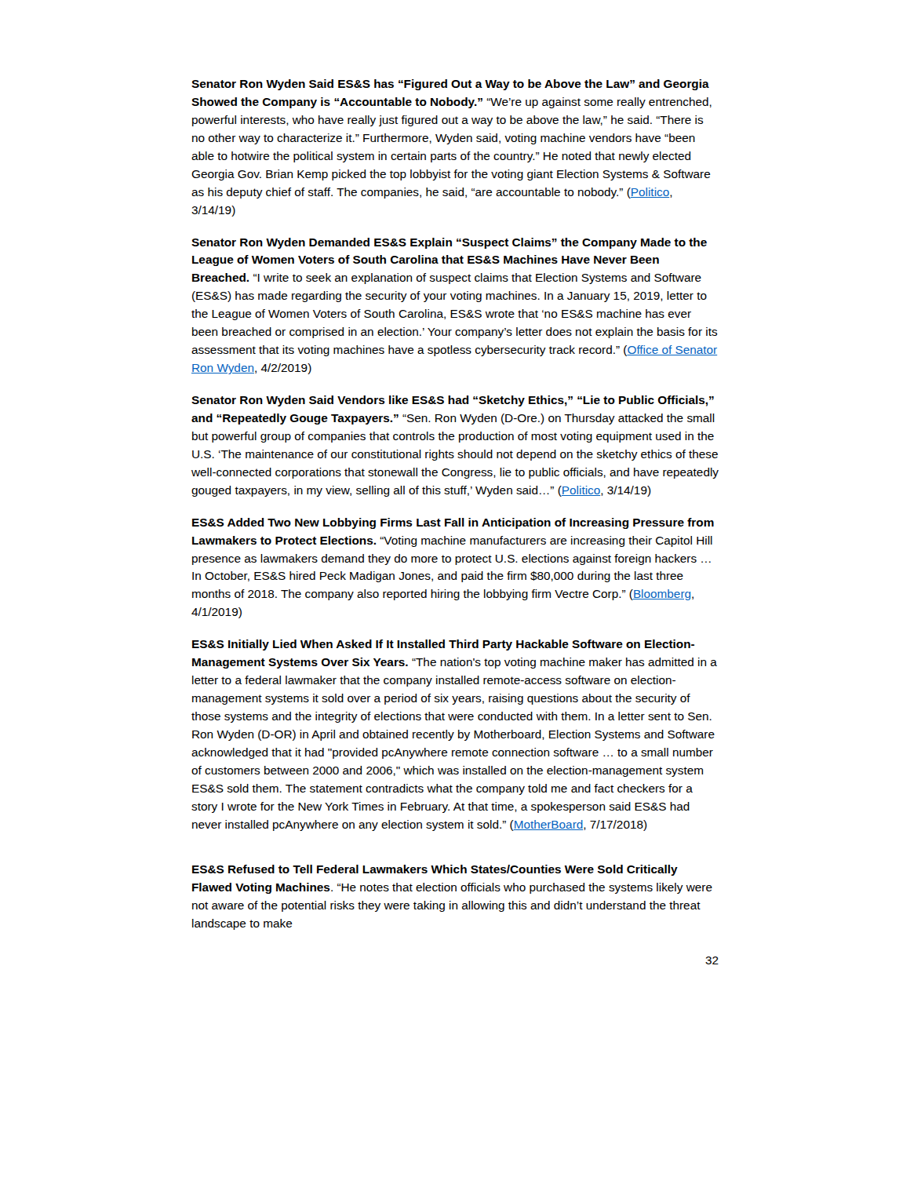Senator Ron Wyden Said ES&S has “Figured Out a Way to be Above the Law” and Georgia Showed the Company is “Accountable to Nobody.” “We’re up against some really entrenched, powerful interests, who have really just figured out a way to be above the law,” he said. “There is no other way to characterize it.” Furthermore, Wyden said, voting machine vendors have “been able to hotwire the political system in certain parts of the country.” He noted that newly elected Georgia Gov. Brian Kemp picked the top lobbyist for the voting giant Election Systems & Software as his deputy chief of staff. The companies, he said, “are accountable to nobody.” (Politico, 3/14/19)
Senator Ron Wyden Demanded ES&S Explain “Suspect Claims” the Company Made to the League of Women Voters of South Carolina that ES&S Machines Have Never Been Breached. “I write to seek an explanation of suspect claims that Election Systems and Software (ES&S) has made regarding the security of your voting machines. In a January 15, 2019, letter to the League of Women Voters of South Carolina, ES&S wrote that ‘no ES&S machine has ever been breached or comprised in an election.’ Your company’s letter does not explain the basis for its assessment that its voting machines have a spotless cybersecurity track record.” (Office of Senator Ron Wyden, 4/2/2019)
Senator Ron Wyden Said Vendors like ES&S had “Sketchy Ethics,” “Lie to Public Officials,” and “Repeatedly Gouge Taxpayers.” “Sen. Ron Wyden (D-Ore.) on Thursday attacked the small but powerful group of companies that controls the production of most voting equipment used in the U.S. ‘The maintenance of our constitutional rights should not depend on the sketchy ethics of these well-connected corporations that stonewall the Congress, lie to public officials, and have repeatedly gouged taxpayers, in my view, selling all of this stuff,’ Wyden said…” (Politico, 3/14/19)
ES&S Added Two New Lobbying Firms Last Fall in Anticipation of Increasing Pressure from Lawmakers to Protect Elections. “Voting machine manufacturers are increasing their Capitol Hill presence as lawmakers demand they do more to protect U.S. elections against foreign hackers …In October, ES&S hired Peck Madigan Jones, and paid the firm $80,000 during the last three months of 2018. The company also reported hiring the lobbying firm Vectre Corp.” (Bloomberg, 4/1/2019)
ES&S Initially Lied When Asked If It Installed Third Party Hackable Software on Election-Management Systems Over Six Years. “The nation's top voting machine maker has admitted in a letter to a federal lawmaker that the company installed remote-access software on election-management systems it sold over a period of six years, raising questions about the security of those systems and the integrity of elections that were conducted with them. In a letter sent to Sen. Ron Wyden (D-OR) in April and obtained recently by Motherboard, Election Systems and Software acknowledged that it had "provided pcAnywhere remote connection software … to a small number of customers between 2000 and 2006," which was installed on the election-management system ES&S sold them. The statement contradicts what the company told me and fact checkers for a story I wrote for the New York Times in February. At that time, a spokesperson said ES&S had never installed pcAnywhere on any election system it sold.” (MotherBoard, 7/17/2018)
ES&S Refused to Tell Federal Lawmakers Which States/Counties Were Sold Critically Flawed Voting Machines. “He notes that election officials who purchased the systems likely were not aware of the potential risks they were taking in allowing this and didn’t understand the threat landscape to make
32